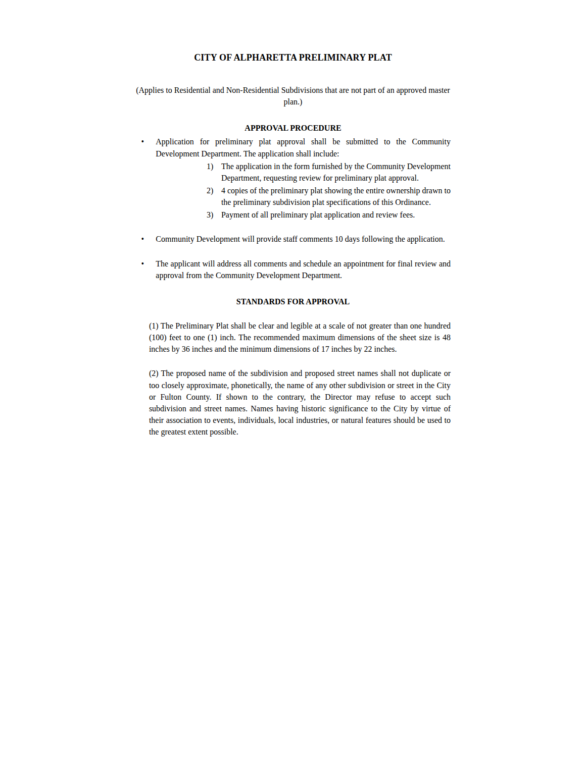CITY OF ALPHARETTA PRELIMINARY PLAT
(Applies to Residential and Non-Residential Subdivisions that are not part of an approved master plan.)
APPROVAL PROCEDURE
•
Application for preliminary plat approval shall be submitted to the Community Development Department. The application shall include:
1)
The application in the form furnished by the Community Development Department, requesting review for preliminary plat approval.
2)
4 copies of the preliminary plat showing the entire ownership drawn to the preliminary subdivision plat specifications of this Ordinance.
3)
Payment of all preliminary plat application and review fees.
•
Community Development will provide staff comments 10 days following the application.
•
The applicant will address all comments and schedule an appointment for final review and approval from the Community Development Department.
STANDARDS FOR APPROVAL
(1) The Preliminary Plat shall be clear and legible at a scale of not greater than one hundred (100) feet to one (1) inch. The recommended maximum dimensions of the sheet size is 48 inches by 36 inches and the minimum dimensions of 17 inches by 22 inches.
(2) The proposed name of the subdivision and proposed street names shall not duplicate or too closely approximate, phonetically, the name of any other subdivision or street in the City or Fulton County. If shown to the contrary, the Director may refuse to accept such subdivision and street names. Names having historic significance to the City by virtue of their association to events, individuals, local industries, or natural features should be used to the greatest extent possible.